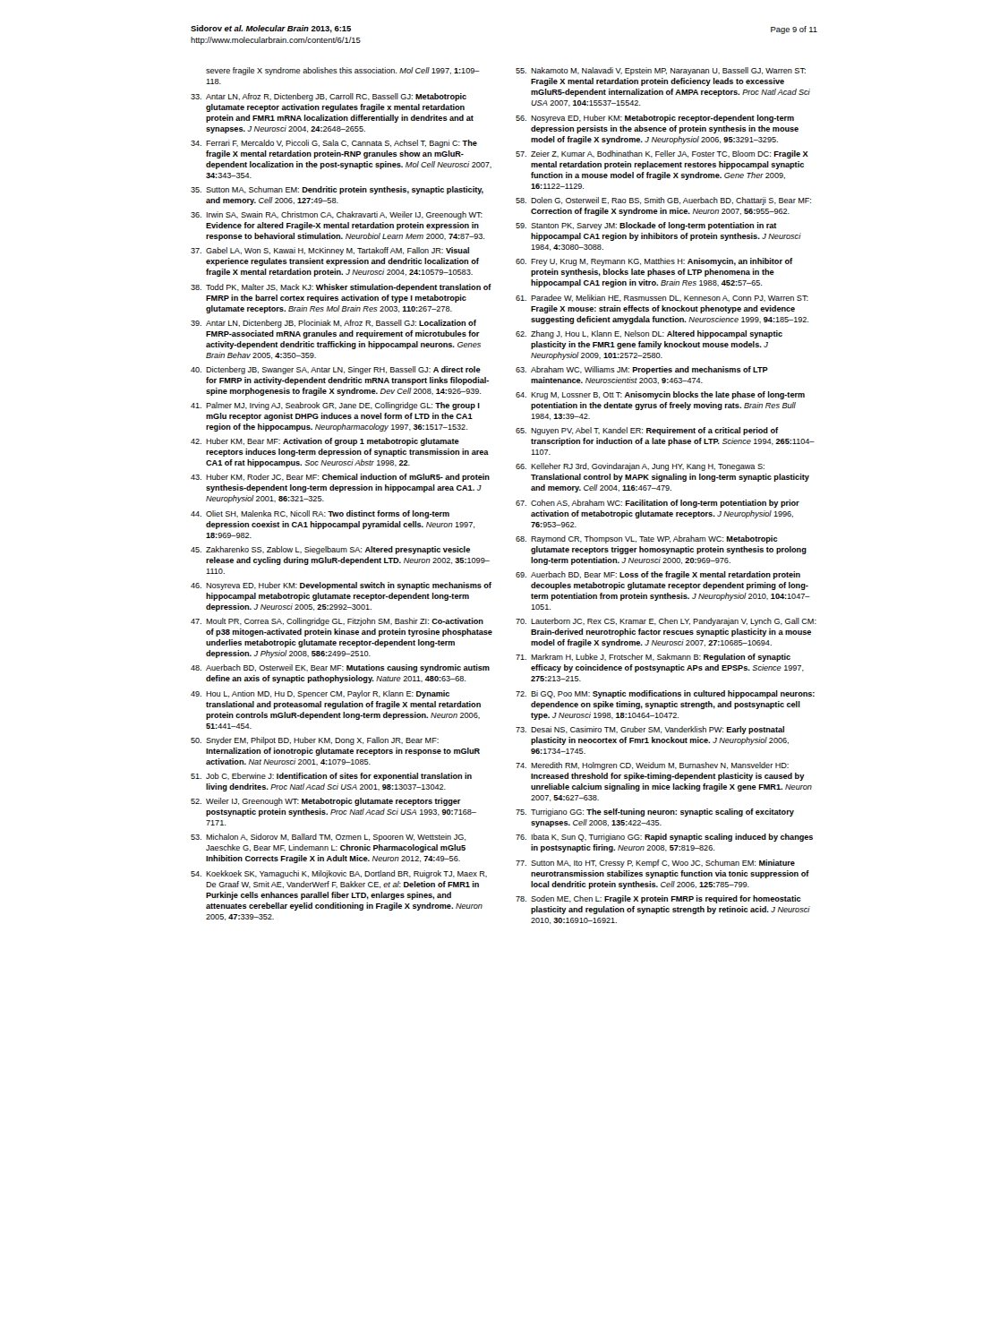Sidorov et al. Molecular Brain 2013, 6:15
http://www.molecularbrain.com/content/6/1/15
Page 9 of 11
severe fragile X syndrome abolishes this association. Mol Cell 1997, 1: 109–118.
33. Antar LN, Afroz R, Dictenberg JB, Carroll RC, Bassell GJ: Metabotropic glutamate receptor activation regulates fragile x mental retardation protein and FMR1 mRNA localization differentially in dendrites and at synapses. J Neurosci 2004, 24: 2648–2655.
34. Ferrari F, Mercaldo V, Piccoli G, Sala C, Cannata S, Achsel T, Bagni C: The fragile X mental retardation protein-RNP granules show an mGluR-dependent localization in the post-synaptic spines. Mol Cell Neurosci 2007, 34: 343–354.
35. Sutton MA, Schuman EM: Dendritic protein synthesis, synaptic plasticity, and memory. Cell 2006, 127: 49–58.
36. Irwin SA, Swain RA, Christmon CA, Chakravarti A, Weiler IJ, Greenough WT: Evidence for altered Fragile-X mental retardation protein expression in response to behavioral stimulation. Neurobiol Learn Mem 2000, 74: 87–93.
37. Gabel LA, Won S, Kawai H, McKinney M, Tartakoff AM, Fallon JR: Visual experience regulates transient expression and dendritic localization of fragile X mental retardation protein. J Neurosci 2004, 24: 10579–10583.
38. Todd PK, Malter JS, Mack KJ: Whisker stimulation-dependent translation of FMRP in the barrel cortex requires activation of type I metabotropic glutamate receptors. Brain Res Mol Brain Res 2003, 110: 267–278.
39. Antar LN, Dictenberg JB, Plociniak M, Afroz R, Bassell GJ: Localization of FMRP-associated mRNA granules and requirement of microtubules for activity-dependent dendritic trafficking in hippocampal neurons. Genes Brain Behav 2005, 4: 350–359.
40. Dictenberg JB, Swanger SA, Antar LN, Singer RH, Bassell GJ: A direct role for FMRP in activity-dependent dendritic mRNA transport links filopodial-spine morphogenesis to fragile X syndrome. Dev Cell 2008, 14: 926–939.
41. Palmer MJ, Irving AJ, Seabrook GR, Jane DE, Collingridge GL: The group I mGlu receptor agonist DHPG induces a novel form of LTD in the CA1 region of the hippocampus. Neuropharmacology 1997, 36: 1517–1532.
42. Huber KM, Bear MF: Activation of group 1 metabotropic glutamate receptors induces long-term depression of synaptic transmission in area CA1 of rat hippocampus. Soc Neurosci Abstr 1998, 22.
43. Huber KM, Roder JC, Bear MF: Chemical induction of mGluR5- and protein synthesis-dependent long-term depression in hippocampal area CA1. J Neurophysiol 2001, 86: 321–325.
44. Oliet SH, Malenka RC, Nicoll RA: Two distinct forms of long-term depression coexist in CA1 hippocampal pyramidal cells. Neuron 1997, 18: 969–982.
45. Zakharenko SS, Zablow L, Siegelbaum SA: Altered presynaptic vesicle release and cycling during mGluR-dependent LTD. Neuron 2002, 35: 1099–1110.
46. Nosyreva ED, Huber KM: Developmental switch in synaptic mechanisms of hippocampal metabotropic glutamate receptor-dependent long-term depression. J Neurosci 2005, 25: 2992–3001.
47. Moult PR, Correa SA, Collingridge GL, Fitzjohn SM, Bashir ZI: Co-activation of p38 mitogen-activated protein kinase and protein tyrosine phosphatase underlies metabotropic glutamate receptor-dependent long-term depression. J Physiol 2008, 586: 2499–2510.
48. Auerbach BD, Osterweil EK, Bear MF: Mutations causing syndromic autism define an axis of synaptic pathophysiology. Nature 2011, 480: 63–68.
49. Hou L, Antion MD, Hu D, Spencer CM, Paylor R, Klann E: Dynamic translational and proteasomal regulation of fragile X mental retardation protein controls mGluR-dependent long-term depression. Neuron 2006, 51: 441–454.
50. Snyder EM, Philpot BD, Huber KM, Dong X, Fallon JR, Bear MF: Internalization of ionotropic glutamate receptors in response to mGluR activation. Nat Neurosci 2001, 4: 1079–1085.
51. Job C, Eberwine J: Identification of sites for exponential translation in living dendrites. Proc Natl Acad Sci USA 2001, 98: 13037–13042.
52. Weiler IJ, Greenough WT: Metabotropic glutamate receptors trigger postsynaptic protein synthesis. Proc Natl Acad Sci USA 1993, 90: 7168–7171.
53. Michalon A, Sidorov M, Ballard TM, Ozmen L, Spooren W, Wettstein JG, Jaeschke G, Bear MF, Lindemann L: Chronic Pharmacological mGlu5 Inhibition Corrects Fragile X in Adult Mice. Neuron 2012, 74: 49–56.
54. Koekkoek SK, Yamaguchi K, Milojkovic BA, Dortland BR, Ruigrok TJ, Maex R, De Graaf W, Smit AE, VanderWerf F, Bakker CE, et al: Deletion of FMR1 in Purkinje cells enhances parallel fiber LTD, enlarges spines, and attenuates cerebellar eyelid conditioning in Fragile X syndrome. Neuron 2005, 47: 339–352.
55. Nakamoto M, Nalavadi V, Epstein MP, Narayanan U, Bassell GJ, Warren ST: Fragile X mental retardation protein deficiency leads to excessive mGluR5-dependent internalization of AMPA receptors. Proc Natl Acad Sci USA 2007, 104: 15537–15542.
56. Nosyreva ED, Huber KM: Metabotropic receptor-dependent long-term depression persists in the absence of protein synthesis in the mouse model of fragile X syndrome. J Neurophysiol 2006, 95: 3291–3295.
57. Zeier Z, Kumar A, Bodhinathan K, Feller JA, Foster TC, Bloom DC: Fragile X mental retardation protein replacement restores hippocampal synaptic function in a mouse model of fragile X syndrome. Gene Ther 2009, 16: 1122–1129.
58. Dolen G, Osterweil E, Rao BS, Smith GB, Auerbach BD, Chattarji S, Bear MF: Correction of fragile X syndrome in mice. Neuron 2007, 56: 955–962.
59. Stanton PK, Sarvey JM: Blockade of long-term potentiation in rat hippocampal CA1 region by inhibitors of protein synthesis. J Neurosci 1984, 4: 3080–3088.
60. Frey U, Krug M, Reymann KG, Matthies H: Anisomycin, an inhibitor of protein synthesis, blocks late phases of LTP phenomena in the hippocampal CA1 region in vitro. Brain Res 1988, 452: 57–65.
61. Paradee W, Melikian HE, Rasmussen DL, Kenneson A, Conn PJ, Warren ST: Fragile X mouse: strain effects of knockout phenotype and evidence suggesting deficient amygdala function. Neuroscience 1999, 94: 185–192.
62. Zhang J, Hou L, Klann E, Nelson DL: Altered hippocampal synaptic plasticity in the FMR1 gene family knockout mouse models. J Neurophysiol 2009, 101: 2572–2580.
63. Abraham WC, Williams JM: Properties and mechanisms of LTP maintenance. Neuroscientist 2003, 9: 463–474.
64. Krug M, Lossner B, Ott T: Anisomycin blocks the late phase of long-term potentiation in the dentate gyrus of freely moving rats. Brain Res Bull 1984, 13: 39–42.
65. Nguyen PV, Abel T, Kandel ER: Requirement of a critical period of transcription for induction of a late phase of LTP. Science 1994, 265: 1104–1107.
66. Kelleher RJ 3rd, Govindarajan A, Jung HY, Kang H, Tonegawa S: Translational control by MAPK signaling in long-term synaptic plasticity and memory. Cell 2004, 116: 467–479.
67. Cohen AS, Abraham WC: Facilitation of long-term potentiation by prior activation of metabotropic glutamate receptors. J Neurophysiol 1996, 76: 953–962.
68. Raymond CR, Thompson VL, Tate WP, Abraham WC: Metabotropic glutamate receptors trigger homosynaptic protein synthesis to prolong long-term potentiation. J Neurosci 2000, 20: 969–976.
69. Auerbach BD, Bear MF: Loss of the fragile X mental retardation protein decouples metabotropic glutamate receptor dependent priming of long-term potentiation from protein synthesis. J Neurophysiol 2010, 104: 1047–1051.
70. Lauterborn JC, Rex CS, Kramar E, Chen LY, Pandyarajan V, Lynch G, Gall CM: Brain-derived neurotrophic factor rescues synaptic plasticity in a mouse model of fragile X syndrome. J Neurosci 2007, 27: 10685–10694.
71. Markram H, Lubke J, Frotscher M, Sakmann B: Regulation of synaptic efficacy by coincidence of postsynaptic APs and EPSPs. Science 1997, 275: 213–215.
72. Bi GQ, Poo MM: Synaptic modifications in cultured hippocampal neurons: dependence on spike timing, synaptic strength, and postsynaptic cell type. J Neurosci 1998, 18: 10464–10472.
73. Desai NS, Casimiro TM, Gruber SM, Vanderklish PW: Early postnatal plasticity in neocortex of Fmr1 knockout mice. J Neurophysiol 2006, 96: 1734–1745.
74. Meredith RM, Holmgren CD, Weidum M, Burnashev N, Mansvelder HD: Increased threshold for spike-timing-dependent plasticity is caused by unreliable calcium signaling in mice lacking fragile X gene FMR1. Neuron 2007, 54: 627–638.
75. Turrigiano GG: The self-tuning neuron: synaptic scaling of excitatory synapses. Cell 2008, 135: 422–435.
76. Ibata K, Sun Q, Turrigiano GG: Rapid synaptic scaling induced by changes in postsynaptic firing. Neuron 2008, 57: 819–826.
77. Sutton MA, Ito HT, Cressy P, Kempf C, Woo JC, Schuman EM: Miniature neurotransmission stabilizes synaptic function via tonic suppression of local dendritic protein synthesis. Cell 2006, 125: 785–799.
78. Soden ME, Chen L: Fragile X protein FMRP is required for homeostatic plasticity and regulation of synaptic strength by retinoic acid. J Neurosci 2010, 30: 16910–16921.